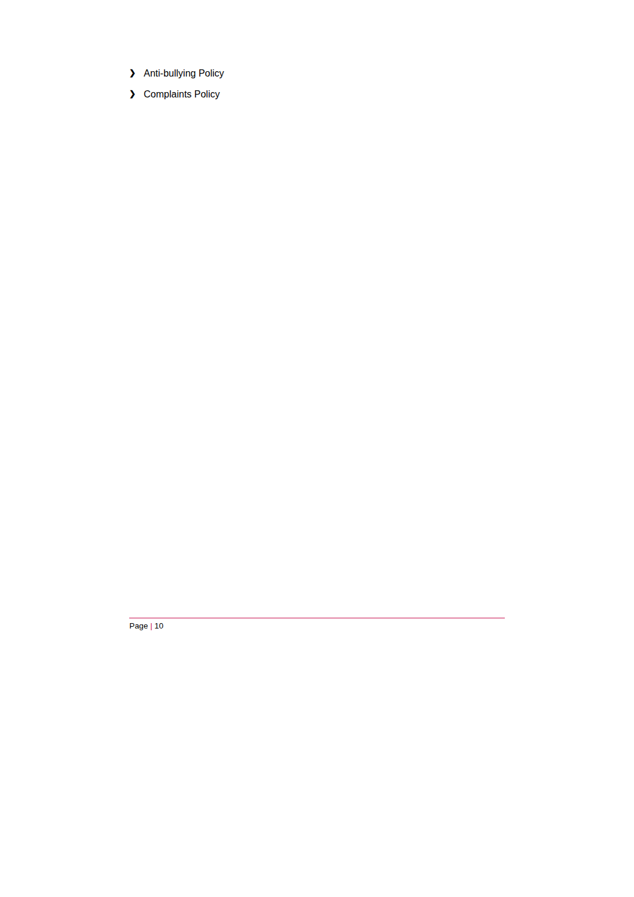Anti-bullying Policy
Complaints Policy
Page | 10